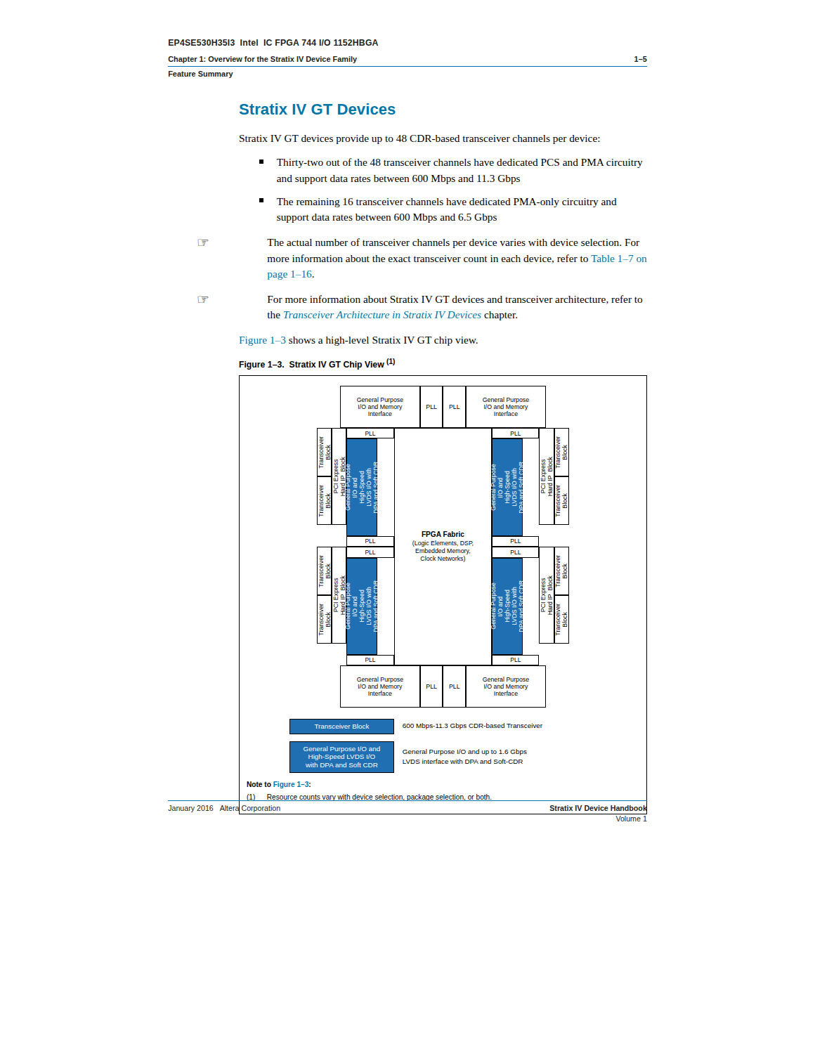EP4SE530H35I3 Intel IC FPGA 744 I/O 1152HBGA
Chapter 1: Overview for the Stratix IV Device Family
1–5
Feature Summary
Stratix IV GT Devices
Stratix IV GT devices provide up to 48 CDR-based transceiver channels per device:
Thirty-two out of the 48 transceiver channels have dedicated PCS and PMA circuitry and support data rates between 600 Mbps and 11.3 Gbps
The remaining 16 transceiver channels have dedicated PMA-only circuitry and support data rates between 600 Mbps and 6.5 Gbps
☞
The actual number of transceiver channels per device varies with device selection. For more information about the exact transceiver count in each device, refer to Table 1–7 on page 1–16.
☞
For more information about Stratix IV GT devices and transceiver architecture, refer to the Transceiver Architecture in Stratix IV Devices chapter.
Figure 1–3 shows a high-level Stratix IV GT chip view.
Figure 1–3. Stratix IV GT Chip View (1)
General Purpose
I/O and Memory
Interface
PLL
PLL
General Purpose
I/O and Memory
Interface
Transceiver
Block
Transceiver
Block
PCI Express
Hard IP Block
PLL
General Purpose
I/O and
High-Speed
LVDS I/O with
DPA and Soft CDR
PLL
Transceiver
Block
Transceiver
Block
PCI Express
Hard IP Block
PLL
General Purpose
I/O and
High-Speed
LVDS I/O with
DPA and Soft CDR
PLL
FPGA Fabric
(Logic Elements, DSP,
Embedded Memory,
Clock Networks)
PLL
General Purpose
I/O and
High-Speed
LVDS I/O with
DPA and Soft CDR
PLL
PCI Express
Hard IP Block
Transceiver
Block
Transceiver
Block
PLL
General Purpose
I/O and
High-Speed
LVDS I/O with
DPA and Soft CDR
PLL
PCI Express
Hard IP Block
Transceiver
Block
Transceiver
Block
General Purpose
I/O and Memory
Interface
PLL
PLL
General Purpose
I/O and Memory
Interface
Transceiver Block
600 Mbps-11.3 Gbps CDR-based Transceiver
General Purpose I/O and
High-Speed LVDS I/O
with DPA and Soft CDR
General Purpose I/O and up to 1.6 Gbps
LVDS interface with DPA and Soft-CDR
Note to Figure 1–3:
(1) Resource counts vary with device selection, package selection, or both.
January 2016 Altera Corporation
Stratix IV Device Handbook
Volume 1